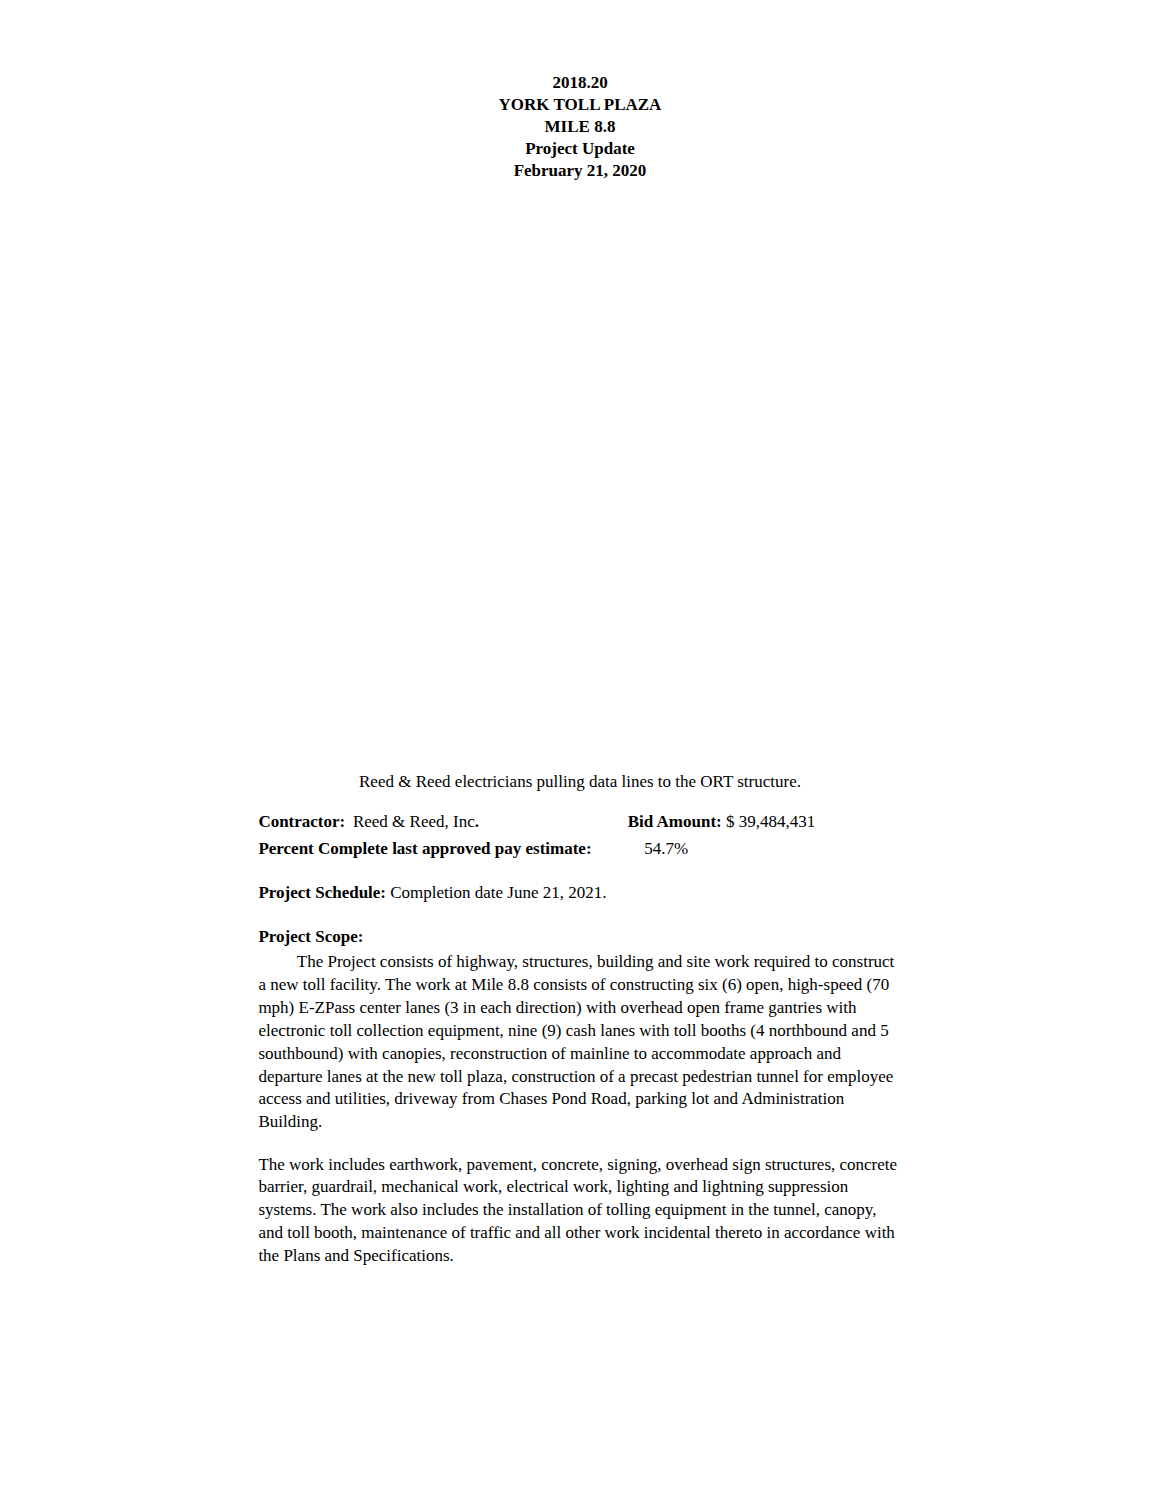2018.20
YORK TOLL PLAZA
MILE 8.8
Project Update
February 21, 2020
Reed & Reed electricians pulling data lines to the ORT structure.
Contractor: Reed & Reed, Inc. Bid Amount: $ 39,484,431
Percent Complete last approved pay estimate: 54.7%
Project Schedule: Completion date June 21, 2021.
Project Scope:
The Project consists of highway, structures, building and site work required to construct a new toll facility. The work at Mile 8.8 consists of constructing six (6) open, high-speed (70 mph) E-ZPass center lanes (3 in each direction) with overhead open frame gantries with electronic toll collection equipment, nine (9) cash lanes with toll booths (4 northbound and 5 southbound) with canopies, reconstruction of mainline to accommodate approach and departure lanes at the new toll plaza, construction of a precast pedestrian tunnel for employee access and utilities, driveway from Chases Pond Road, parking lot and Administration Building.
The work includes earthwork, pavement, concrete, signing, overhead sign structures, concrete barrier, guardrail, mechanical work, electrical work, lighting and lightning suppression systems. The work also includes the installation of tolling equipment in the tunnel, canopy, and toll booth, maintenance of traffic and all other work incidental thereto in accordance with the Plans and Specifications.